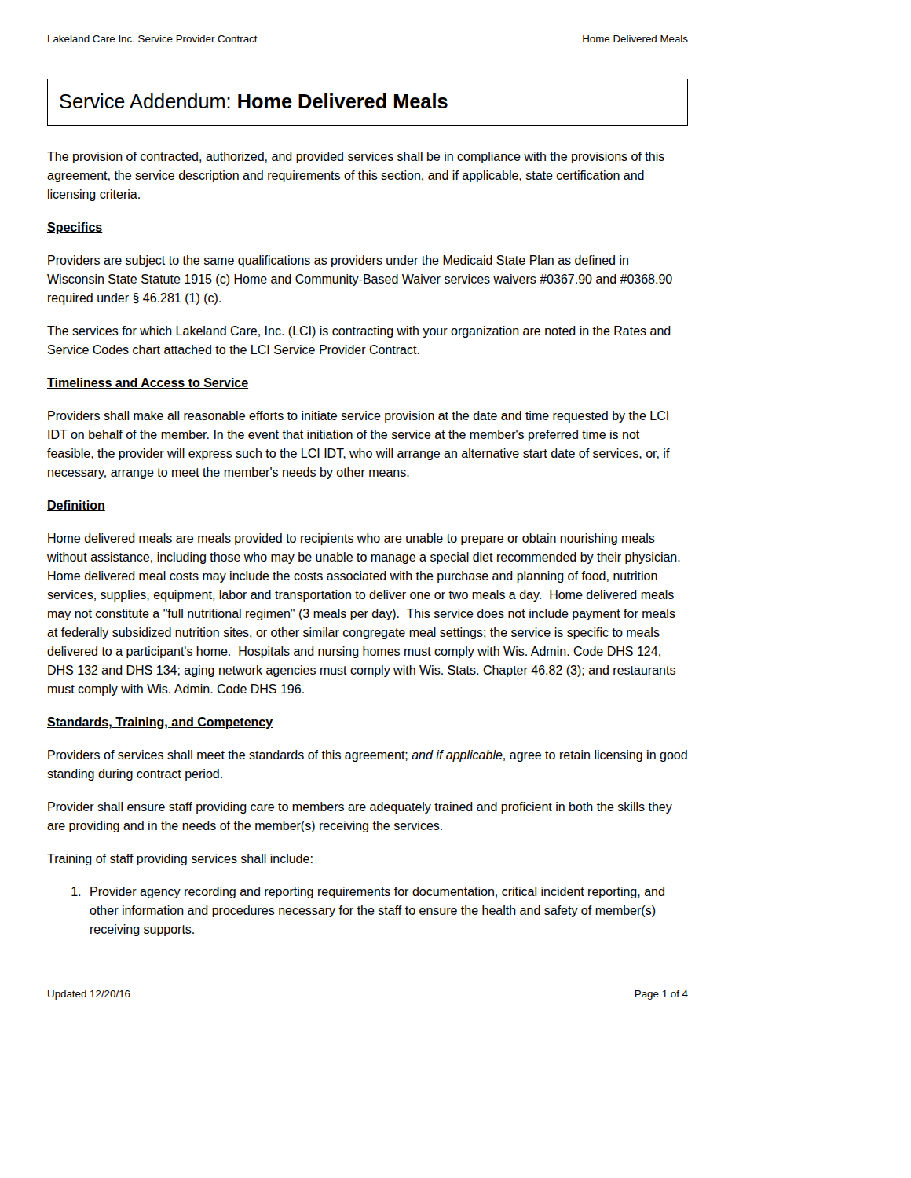Lakeland Care Inc. Service Provider Contract Home Delivered Meals
Service Addendum: Home Delivered Meals
The provision of contracted, authorized, and provided services shall be in compliance with the provisions of this agreement, the service description and requirements of this section, and if applicable, state certification and licensing criteria.
Specifics
Providers are subject to the same qualifications as providers under the Medicaid State Plan as defined in Wisconsin State Statute 1915 (c) Home and Community-Based Waiver services waivers #0367.90 and #0368.90 required under § 46.281 (1) (c).
The services for which Lakeland Care, Inc. (LCI) is contracting with your organization are noted in the Rates and Service Codes chart attached to the LCI Service Provider Contract.
Timeliness and Access to Service
Providers shall make all reasonable efforts to initiate service provision at the date and time requested by the LCI IDT on behalf of the member. In the event that initiation of the service at the member's preferred time is not feasible, the provider will express such to the LCI IDT, who will arrange an alternative start date of services, or, if necessary, arrange to meet the member's needs by other means.
Definition
Home delivered meals are meals provided to recipients who are unable to prepare or obtain nourishing meals without assistance, including those who may be unable to manage a special diet recommended by their physician. Home delivered meal costs may include the costs associated with the purchase and planning of food, nutrition services, supplies, equipment, labor and transportation to deliver one or two meals a day. Home delivered meals may not constitute a "full nutritional regimen" (3 meals per day). This service does not include payment for meals at federally subsidized nutrition sites, or other similar congregate meal settings; the service is specific to meals delivered to a participant's home. Hospitals and nursing homes must comply with Wis. Admin. Code DHS 124, DHS 132 and DHS 134; aging network agencies must comply with Wis. Stats. Chapter 46.82 (3); and restaurants must comply with Wis. Admin. Code DHS 196.
Standards, Training, and Competency
Providers of services shall meet the standards of this agreement; and if applicable, agree to retain licensing in good standing during contract period.
Provider shall ensure staff providing care to members are adequately trained and proficient in both the skills they are providing and in the needs of the member(s) receiving the services.
Training of staff providing services shall include:
Provider agency recording and reporting requirements for documentation, critical incident reporting, and other information and procedures necessary for the staff to ensure the health and safety of member(s) receiving supports.
Updated 12/20/16 Page 1 of 4